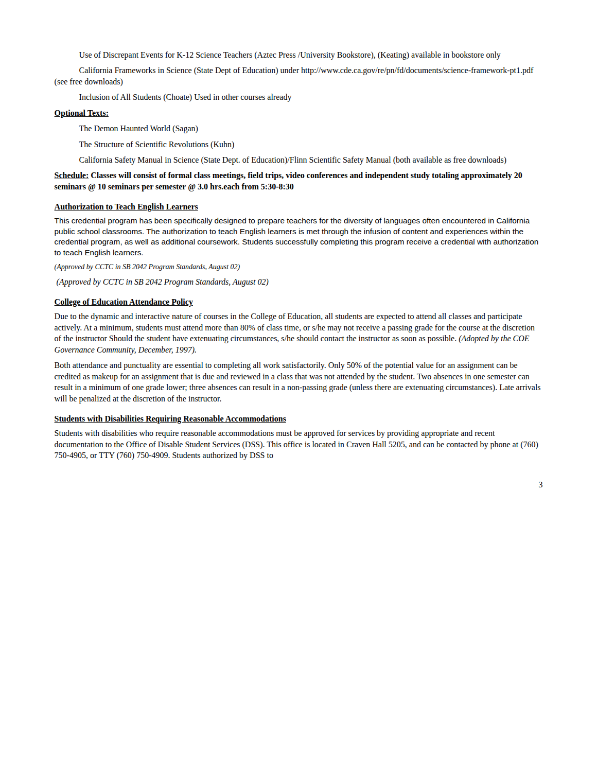Use of Discrepant Events for K-12 Science Teachers (Aztec Press /University Bookstore), (Keating) available in bookstore only
California Frameworks in Science (State Dept of Education) under http://www.cde.ca.gov/re/pn/fd/documents/science-framework-pt1.pdf (see free downloads)
Inclusion of All Students (Choate) Used in other courses already
Optional Texts:
The Demon Haunted World (Sagan)
The Structure of Scientific Revolutions (Kuhn)
California Safety Manual in Science (State Dept. of Education)/Flinn Scientific Safety Manual (both available as free downloads)
Schedule: Classes will consist of formal class meetings, field trips, video conferences and independent study totaling approximately 20 seminars @ 10 seminars per semester @ 3.0 hrs.each from 5:30-8:30
Authorization to Teach English Learners
This credential program has been specifically designed to prepare teachers for the diversity of languages often encountered in California public school classrooms. The authorization to teach English learners is met through the infusion of content and experiences within the credential program, as well as additional coursework. Students successfully completing this program receive a credential with authorization to teach English learners.
(Approved by CCTC in SB 2042 Program Standards, August 02)
(Approved by CCTC in SB 2042 Program Standards, August 02)
College of Education Attendance Policy
Due to the dynamic and interactive nature of courses in the College of Education, all students are expected to attend all classes and participate actively. At a minimum, students must attend more than 80% of class time, or s/he may not receive a passing grade for the course at the discretion of the instructor Should the student have extenuating circumstances, s/he should contact the instructor as soon as possible. (Adopted by the COE Governance Community, December, 1997).
Both attendance and punctuality are essential to completing all work satisfactorily. Only 50% of the potential value for an assignment can be credited as makeup for an assignment that is due and reviewed in a class that was not attended by the student. Two absences in one semester can result in a minimum of one grade lower; three absences can result in a non-passing grade (unless there are extenuating circumstances). Late arrivals will be penalized at the discretion of the instructor.
Students with Disabilities Requiring Reasonable Accommodations
Students with disabilities who require reasonable accommodations must be approved for services by providing appropriate and recent documentation to the Office of Disable Student Services (DSS). This office is located in Craven Hall 5205, and can be contacted by phone at (760) 750-4905, or TTY (760) 750-4909. Students authorized by DSS to
3